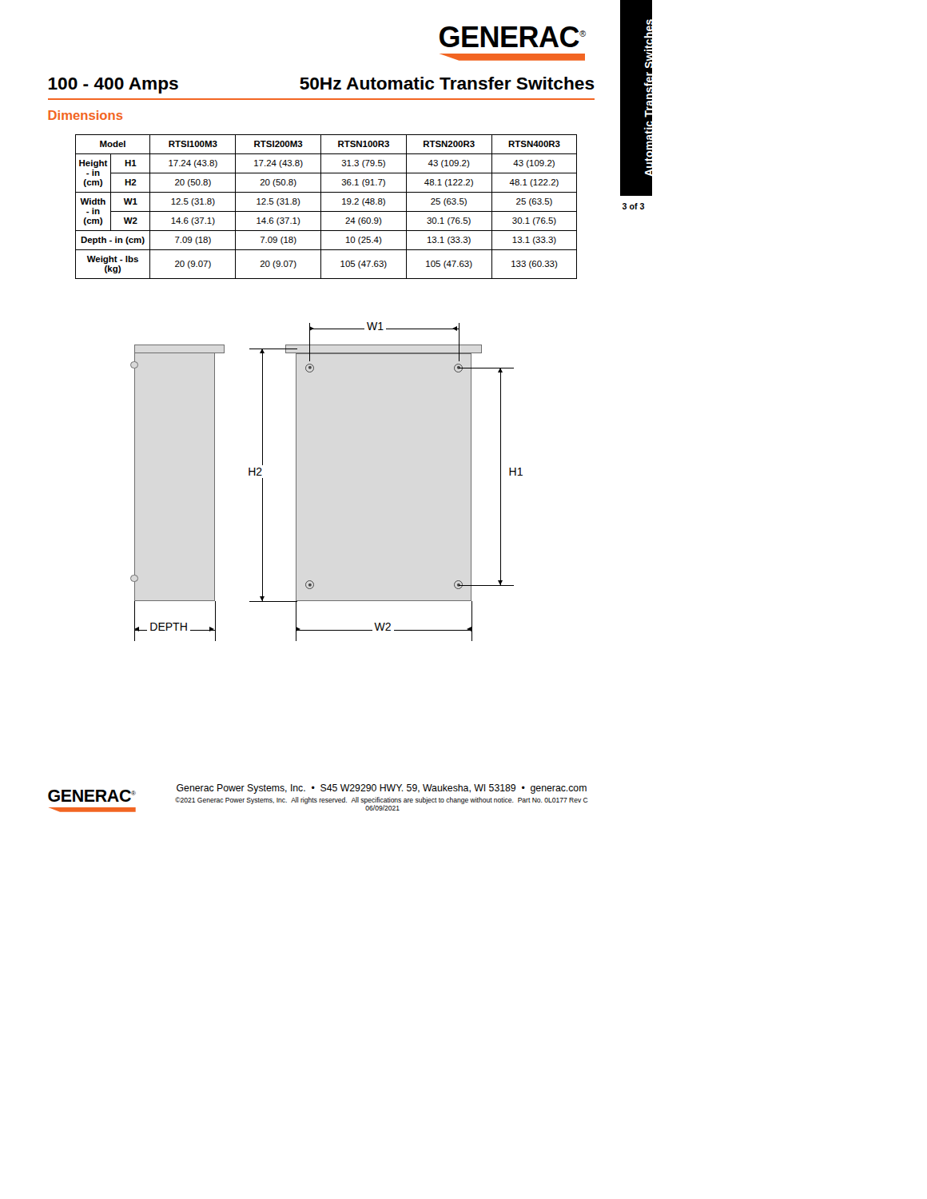Automatic Transfer Switches
3 of 3
GENERAC®
100 - 400 Amps
50Hz Automatic Transfer Switches
Dimensions
| Model | RTSI100M3 | RTSI200M3 | RTSN100R3 | RTSN200R3 | RTSN400R3 |
| --- | --- | --- | --- | --- | --- |
| Height - in (cm) | H1 | 17.24 (43.8) | 17.24 (43.8) | 31.3 (79.5) | 43 (109.2) | 43 (109.2) |
| H2 | 20 (50.8) | 20 (50.8) | 36.1 (91.7) | 48.1 (122.2) | 48.1 (122.2) |
| Width - in (cm) | W1 | 12.5 (31.8) | 12.5 (31.8) | 19.2 (48.8) | 25 (63.5) | 25 (63.5) |
| W2 | 14.6 (37.1) | 14.6 (37.1) | 24 (60.9) | 30.1 (76.5) | 30.1 (76.5) |
| Depth - in (cm) | 7.09 (18) | 7.09 (18) | 10 (25.4) | 13.1 (33.3) | 13.1 (33.3) |
| Weight - lbs (kg) | 20 (9.07) | 20 (9.07) | 105 (47.63) | 105 (47.63) | 133 (60.33) |
W1
W2
DEPTH
H2
H1
GENERAC®
Generac Power Systems, Inc. • S45 W29290 HWY. 59, Waukesha, WI 53189 • generac.com
©2021 Generac Power Systems, Inc. All rights reserved. All specifications are subject to change without notice. Part No. 0L0177 Rev C 06/09/2021